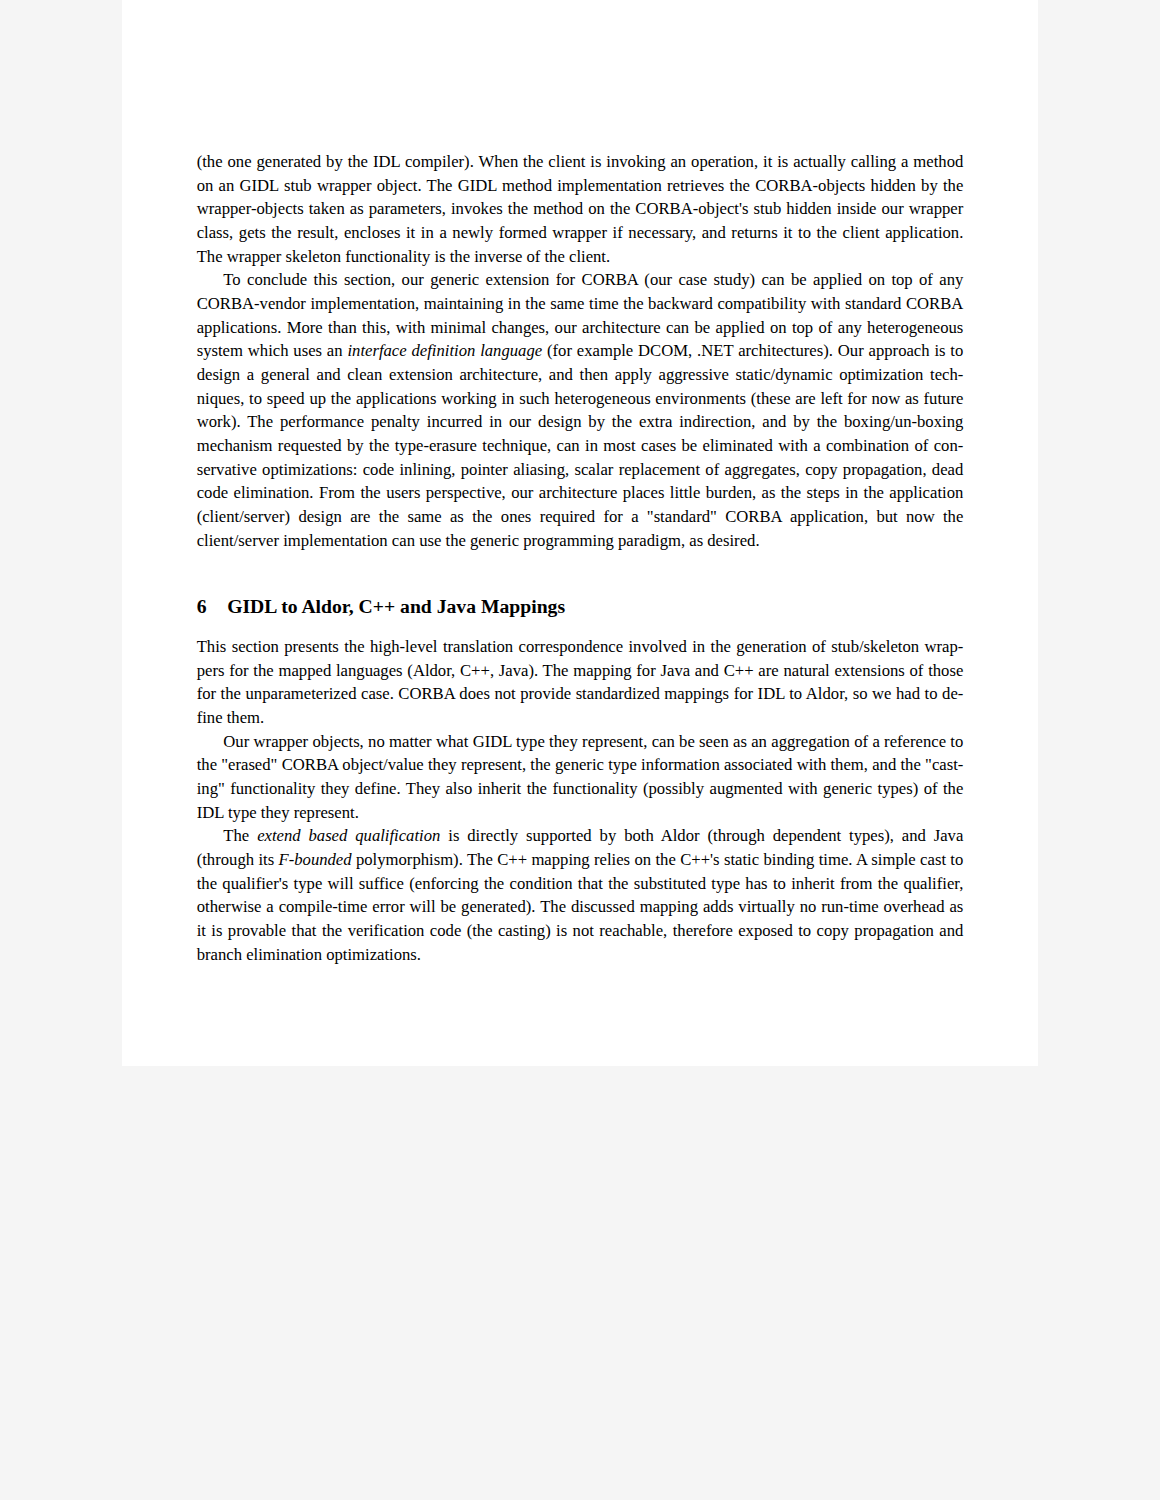(the one generated by the IDL compiler). When the client is invoking an operation, it is actually calling a method on an GIDL stub wrapper object. The GIDL method implementation retrieves the CORBA-objects hidden by the wrapper-objects taken as parameters, invokes the method on the CORBA-object's stub hidden inside our wrapper class, gets the result, encloses it in a newly formed wrapper if necessary, and returns it to the client application. The wrapper skeleton functionality is the inverse of the client.
To conclude this section, our generic extension for CORBA (our case study) can be applied on top of any CORBA-vendor implementation, maintaining in the same time the backward compatibility with standard CORBA applications. More than this, with minimal changes, our architecture can be applied on top of any heterogeneous system which uses an interface definition language (for example DCOM, .NET architectures). Our approach is to design a general and clean extension architecture, and then apply aggressive static/dynamic optimization techniques, to speed up the applications working in such heterogeneous environments (these are left for now as future work). The performance penalty incurred in our design by the extra indirection, and by the boxing/un-boxing mechanism requested by the type-erasure technique, can in most cases be eliminated with a combination of conservative optimizations: code inlining, pointer aliasing, scalar replacement of aggregates, copy propagation, dead code elimination. From the users perspective, our architecture places little burden, as the steps in the application (client/server) design are the same as the ones required for a "standard" CORBA application, but now the client/server implementation can use the generic programming paradigm, as desired.
6 GIDL to Aldor, C++ and Java Mappings
This section presents the high-level translation correspondence involved in the generation of stub/skeleton wrappers for the mapped languages (Aldor, C++, Java). The mapping for Java and C++ are natural extensions of those for the unparameterized case. CORBA does not provide standardized mappings for IDL to Aldor, so we had to define them.
Our wrapper objects, no matter what GIDL type they represent, can be seen as an aggregation of a reference to the "erased" CORBA object/value they represent, the generic type information associated with them, and the "casting" functionality they define. They also inherit the functionality (possibly augmented with generic types) of the IDL type they represent.
The extend based qualification is directly supported by both Aldor (through dependent types), and Java (through its F-bounded polymorphism). The C++ mapping relies on the C++'s static binding time. A simple cast to the qualifier's type will suffice (enforcing the condition that the substituted type has to inherit from the qualifier, otherwise a compile-time error will be generated). The discussed mapping adds virtually no run-time overhead as it is provable that the verification code (the casting) is not reachable, therefore exposed to copy propagation and branch elimination optimizations.